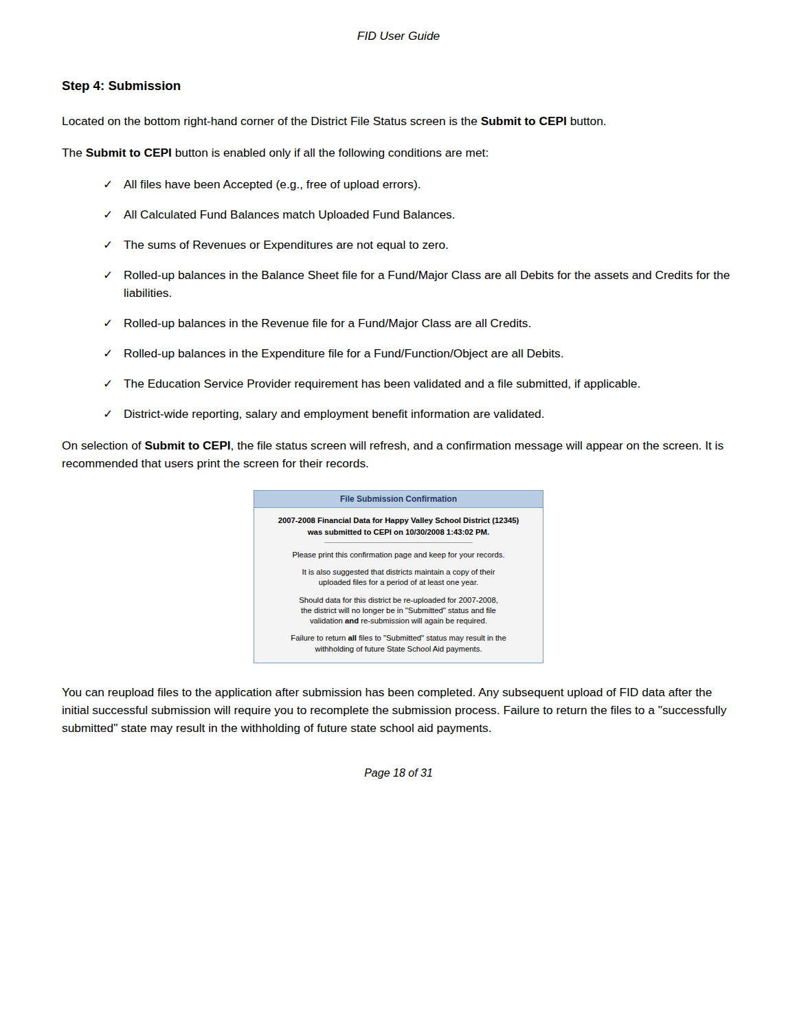FID User Guide
Step 4: Submission
Located on the bottom right-hand corner of the District File Status screen is the Submit to CEPI button.
The Submit to CEPI button is enabled only if all the following conditions are met:
All files have been Accepted (e.g., free of upload errors).
All Calculated Fund Balances match Uploaded Fund Balances.
The sums of Revenues or Expenditures are not equal to zero.
Rolled-up balances in the Balance Sheet file for a Fund/Major Class are all Debits for the assets and Credits for the liabilities.
Rolled-up balances in the Revenue file for a Fund/Major Class are all Credits.
Rolled-up balances in the Expenditure file for a Fund/Function/Object are all Debits.
The Education Service Provider requirement has been validated and a file submitted, if applicable.
District-wide reporting, salary and employment benefit information are validated.
On selection of Submit to CEPI, the file status screen will refresh, and a confirmation message will appear on the screen. It is recommended that users print the screen for their records.
File Submission Confirmation
2007-2008 Financial Data for Happy Valley School District (12345)
was submitted to CEPI on 10/30/2008 1:43:02 PM.
Please print this confirmation page and keep for your records.
It is also suggested that districts maintain a copy of their
uploaded files for a period of at least one year.
Should data for this district be re-uploaded for 2007-2008,
the district will no longer be in "Submitted" status and file
validation and re-submission will again be required.
Failure to return all files to "Submitted" status may result in the
withholding of future State School Aid payments.
You can reupload files to the application after submission has been completed. Any subsequent upload of FID data after the initial successful submission will require you to recomplete the submission process. Failure to return the files to a "successfully submitted" state may result in the withholding of future state school aid payments.
Page 18 of 31